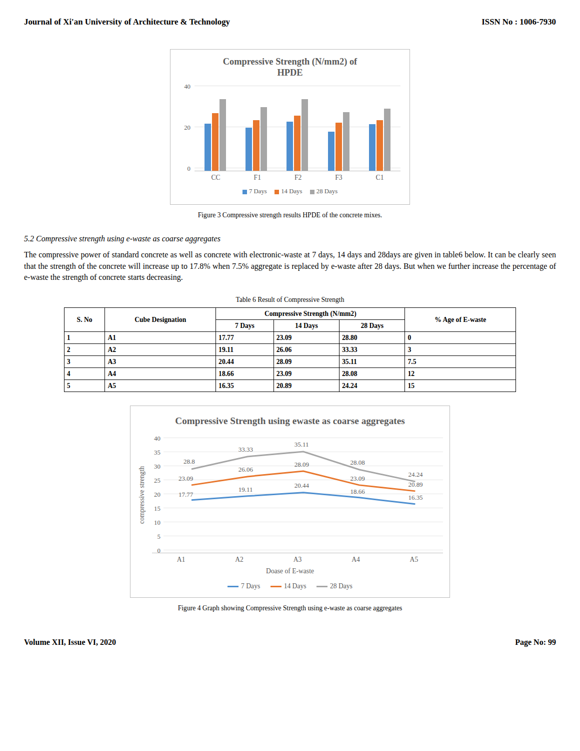Journal of Xi'an University of Architecture & Technology
ISSN No : 1006-7930
Compressive Strength (N/mm2) of
HPDE
40
20
0
CC
F1
F2
F3
C1
7 Days
14 Days
28 Days
Figure 3 Compressive strength results HPDE of the concrete mixes.
5.2 Compressive strength using e-waste as coarse aggregates
The compressive power of standard concrete as well as concrete with electronic-waste at 7 days, 14 days and 28days are given in table6 below. It can be clearly seen that the strength of the concrete will increase up to 17.8% when 7.5% aggregate is replaced by e-waste after 28 days. But when we further increase the percentage of e-waste the strength of concrete starts decreasing.
Table 6 Result of Compressive Strength
| S. No | Cube Designation | Compressive Strength (N/mm2) | % Age of E-waste |
| --- | --- | --- | --- |
| 7 Days | 14 Days | 28 Days |
| 1 | A1 | 17.77 | 23.09 | 28.80 | 0 |
| 2 | A2 | 19.11 | 26.06 | 33.33 | 3 |
| 3 | A3 | 20.44 | 28.09 | 35.11 | 7.5 |
| 4 | A4 | 18.66 | 23.09 | 28.08 | 12 |
| 5 | A5 | 16.35 | 20.89 | 24.24 | 15 |
Compressive Strength using ewaste as coarse aggregates
compressive strength
40
35
30
25
20
15
10
5
0
28.8 33.33 35.11 28.08 24.24 23.09 26.06 28.09 23.09 20.89 17.77 19.11 20.44 18.66 16.35
A1
A2
A3
A4
A5
Doase of E-waste
7 Days
14 Days
28 Days
Figure 4 Graph showing Compressive Strength using e-waste as coarse aggregates
Volume XII, Issue VI, 2020
Page No: 99